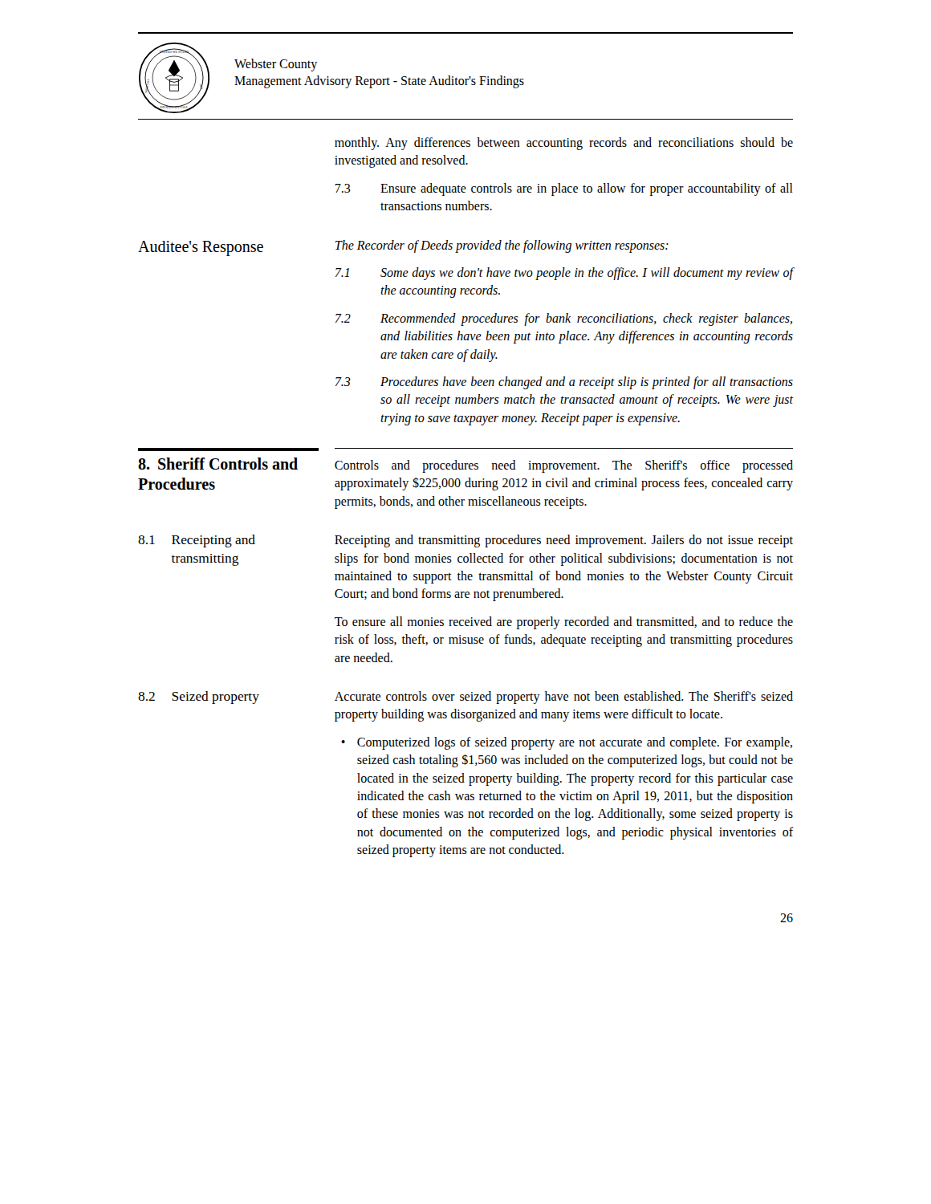UNITED WE STAND DIVIDED WE FALL MISSOURI 1820
Webster County
Management Advisory Report - State Auditor's Findings
monthly. Any differences between accounting records and reconciliations should be investigated and resolved.
7.3
Ensure adequate controls are in place to allow for proper accountability of all transactions numbers.
Auditee's Response
The Recorder of Deeds provided the following written responses:
7.1
Some days we don't have two people in the office. I will document my review of the accounting records.
7.2
Recommended procedures for bank reconciliations, check register balances, and liabilities have been put into place. Any differences in accounting records are taken care of daily.
7.3
Procedures have been changed and a receipt slip is printed for all transactions so all receipt numbers match the transacted amount of receipts. We were just trying to save taxpayer money. Receipt paper is expensive.
8. Sheriff Controls and Procedures
Controls and procedures need improvement. The Sheriff's office processed approximately $225,000 during 2012 in civil and criminal process fees, concealed carry permits, bonds, and other miscellaneous receipts.
8.1 Receipting and
transmitting
Receipting and transmitting procedures need improvement. Jailers do not issue receipt slips for bond monies collected for other political subdivisions; documentation is not maintained to support the transmittal of bond monies to the Webster County Circuit Court; and bond forms are not prenumbered.
To ensure all monies received are properly recorded and transmitted, and to reduce the risk of loss, theft, or misuse of funds, adequate receipting and transmitting procedures are needed.
8.2 Seized property
Accurate controls over seized property have not been established. The Sheriff's seized property building was disorganized and many items were difficult to locate.
Computerized logs of seized property are not accurate and complete. For example, seized cash totaling $1,560 was included on the computerized logs, but could not be located in the seized property building. The property record for this particular case indicated the cash was returned to the victim on April 19, 2011, but the disposition of these monies was not recorded on the log. Additionally, some seized property is not documented on the computerized logs, and periodic physical inventories of seized property items are not conducted.
26